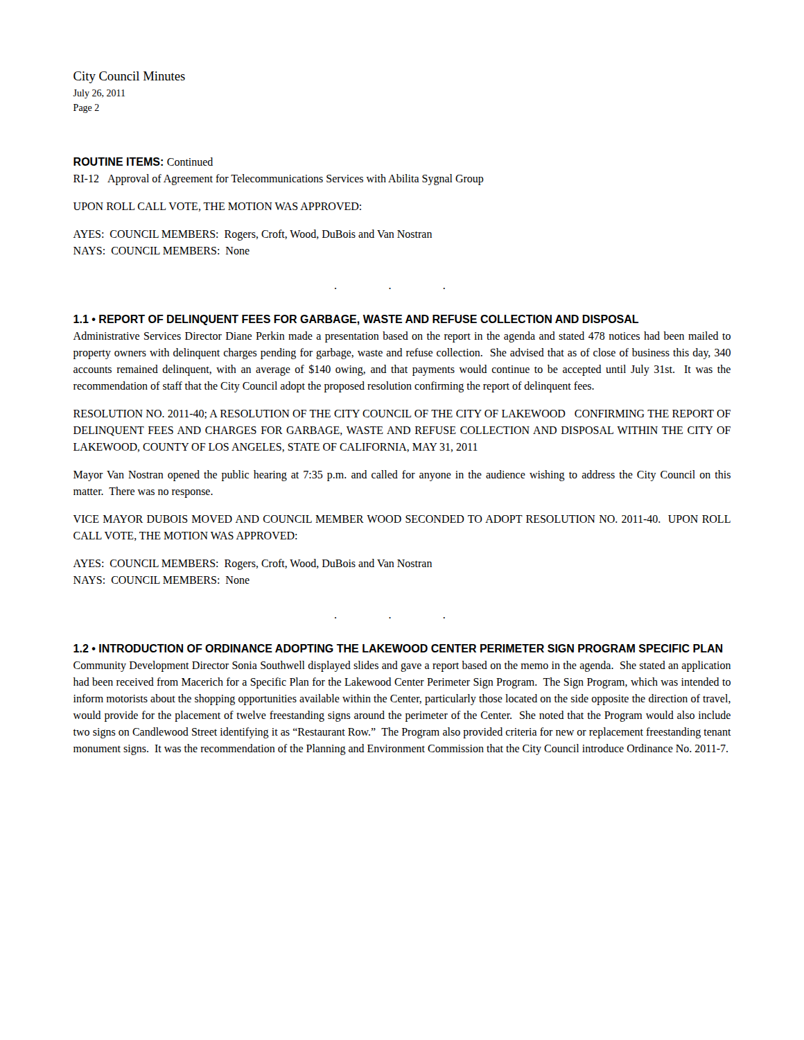City Council Minutes
July 26, 2011
Page 2
ROUTINE ITEMS: Continued
RI-12 Approval of Agreement for Telecommunications Services with Abilita Sygnal Group
UPON ROLL CALL VOTE, THE MOTION WAS APPROVED:
AYES: COUNCIL MEMBERS: Rogers, Croft, Wood, DuBois and Van Nostran
NAYS: COUNCIL MEMBERS: None
. . .
1.1 • REPORT OF DELINQUENT FEES FOR GARBAGE, WASTE AND REFUSE COLLECTION AND DISPOSAL
Administrative Services Director Diane Perkin made a presentation based on the report in the agenda and stated 478 notices had been mailed to property owners with delinquent charges pending for garbage, waste and refuse collection. She advised that as of close of business this day, 340 accounts remained delinquent, with an average of $140 owing, and that payments would continue to be accepted until July 31st. It was the recommendation of staff that the City Council adopt the proposed resolution confirming the report of delinquent fees.
RESOLUTION NO. 2011-40; A RESOLUTION OF THE CITY COUNCIL OF THE CITY OF LAKEWOOD CONFIRMING THE REPORT OF DELINQUENT FEES AND CHARGES FOR GARBAGE, WASTE AND REFUSE COLLECTION AND DISPOSAL WITHIN THE CITY OF LAKEWOOD, COUNTY OF LOS ANGELES, STATE OF CALIFORNIA, MAY 31, 2011
Mayor Van Nostran opened the public hearing at 7:35 p.m. and called for anyone in the audience wishing to address the City Council on this matter. There was no response.
VICE MAYOR DUBOIS MOVED AND COUNCIL MEMBER WOOD SECONDED TO ADOPT RESOLUTION NO. 2011-40. UPON ROLL CALL VOTE, THE MOTION WAS APPROVED:
AYES: COUNCIL MEMBERS: Rogers, Croft, Wood, DuBois and Van Nostran
NAYS: COUNCIL MEMBERS: None
. . .
1.2 • INTRODUCTION OF ORDINANCE ADOPTING THE LAKEWOOD CENTER PERIMETER SIGN PROGRAM SPECIFIC PLAN
Community Development Director Sonia Southwell displayed slides and gave a report based on the memo in the agenda. She stated an application had been received from Macerich for a Specific Plan for the Lakewood Center Perimeter Sign Program. The Sign Program, which was intended to inform motorists about the shopping opportunities available within the Center, particularly those located on the side opposite the direction of travel, would provide for the placement of twelve freestanding signs around the perimeter of the Center. She noted that the Program would also include two signs on Candlewood Street identifying it as “Restaurant Row.” The Program also provided criteria for new or replacement freestanding tenant monument signs. It was the recommendation of the Planning and Environment Commission that the City Council introduce Ordinance No. 2011-7.